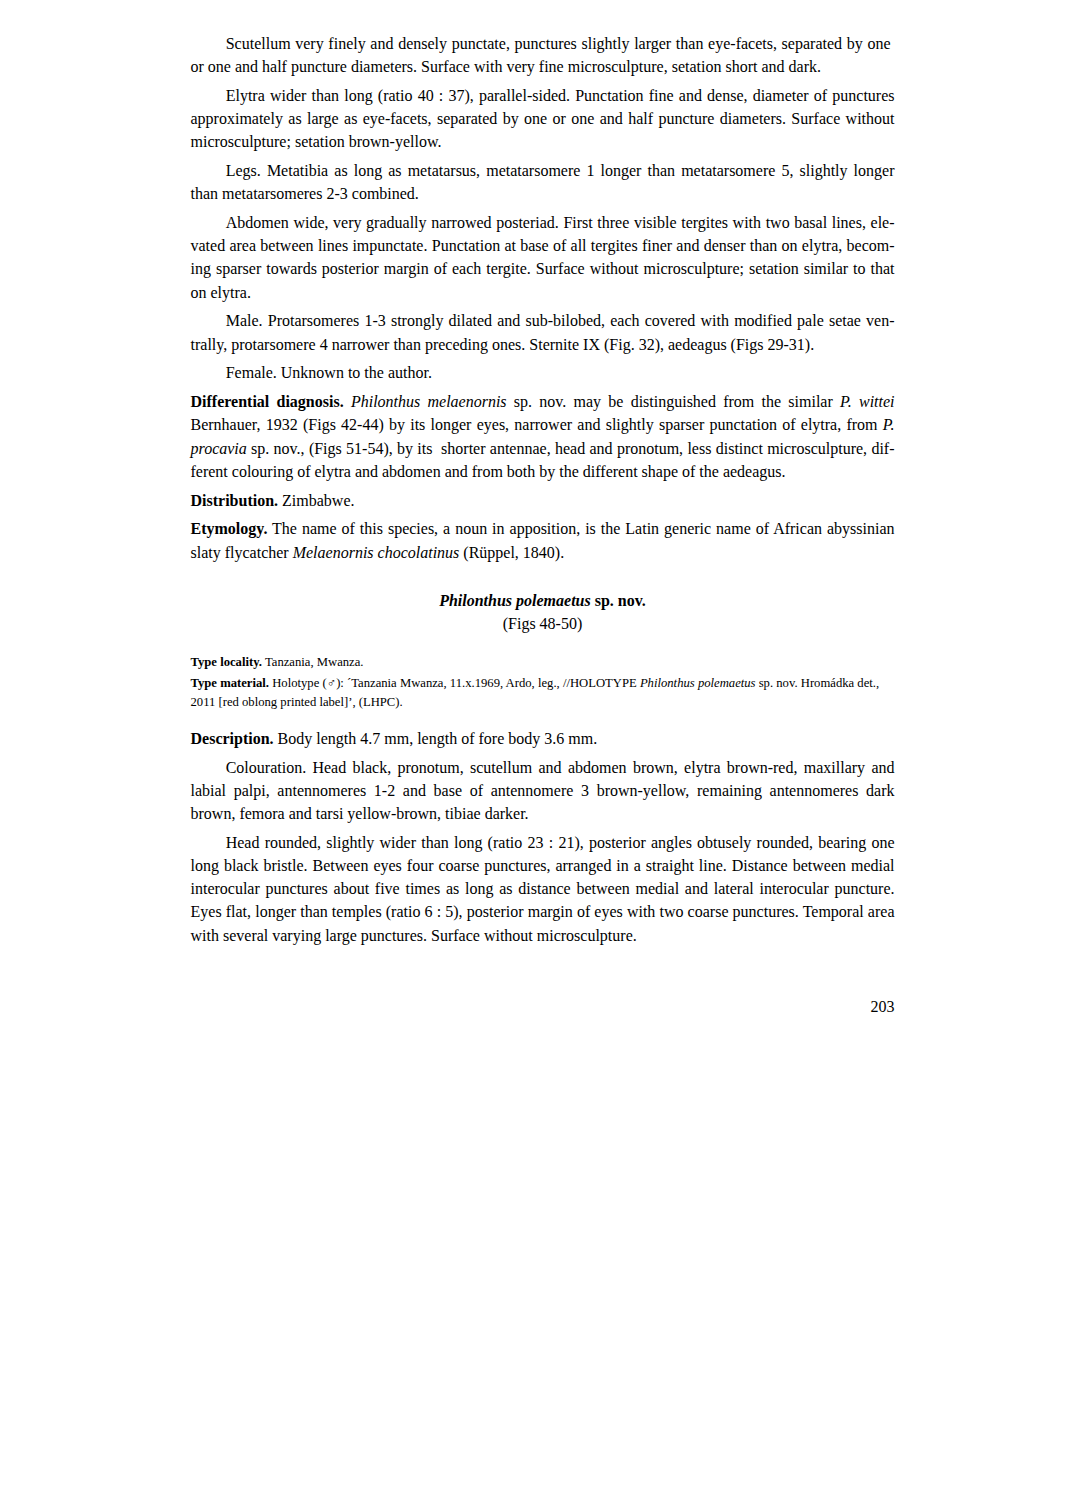Scutellum very finely and densely punctate, punctures slightly larger than eye-facets, separated by one or one and half puncture diameters. Surface with very fine microsculpture, setation short and dark.
Elytra wider than long (ratio 40 : 37), parallel-sided. Punctation fine and dense, diameter of punctures approximately as large as eye-facets, separated by one or one and half puncture diameters. Surface without microsculpture; setation brown-yellow.
Legs. Metatibia as long as metatarsus, metatarsomere 1 longer than metatarsomere 5, slightly longer than metatarsomeres 2-3 combined.
Abdomen wide, very gradually narrowed posteriad. First three visible tergites with two basal lines, elevated area between lines impunctate. Punctation at base of all tergites finer and denser than on elytra, becoming sparser towards posterior margin of each tergite. Surface without microsculpture; setation similar to that on elytra.
Male. Protarsomeres 1-3 strongly dilated and sub-bilobed, each covered with modified pale setae ventrally, protarsomere 4 narrower than preceding ones. Sternite IX (Fig. 32), aedeagus (Figs 29-31).
Female. Unknown to the author.
Differential diagnosis. Philonthus melaenornis sp. nov. may be distinguished from the similar P. wittei Bernhauer, 1932 (Figs 42-44) by its longer eyes, narrower and slightly sparser punctation of elytra, from P. procavia sp. nov., (Figs 51-54), by its shorter antennae, head and pronotum, less distinct microsculpture, different colouring of elytra and abdomen and from both by the different shape of the aedeagus.
Distribution. Zimbabwe.
Etymology. The name of this species, a noun in apposition, is the Latin generic name of African abyssinian slaty flycatcher Melaenornis chocolatinus (Rüppel, 1840).
Philonthus polemaetus sp. nov.
(Figs 48-50)
Type locality. Tanzania, Mwanza.
Type material. Holotype (♂): ´Tanzania Mwanza, 11.x.1969, Ardo, leg., //HOLOTYPE Philonthus polemaetus sp. nov. Hromádka det., 2011 [red oblong printed label]’, (LHPC).
Description. Body length 4.7 mm, length of fore body 3.6 mm.
Colouration. Head black, pronotum, scutellum and abdomen brown, elytra brown-red, maxillary and labial palpi, antennomeres 1-2 and base of antennomere 3 brown-yellow, remaining antennomeres dark brown, femora and tarsi yellow-brown, tibiae darker.
Head rounded, slightly wider than long (ratio 23 : 21), posterior angles obtusely rounded, bearing one long black bristle. Between eyes four coarse punctures, arranged in a straight line. Distance between medial interocular punctures about five times as long as distance between medial and lateral interocular puncture. Eyes flat, longer than temples (ratio 6 : 5), posterior margin of eyes with two coarse punctures. Temporal area with several varying large punctures. Surface without microsculpture.
203